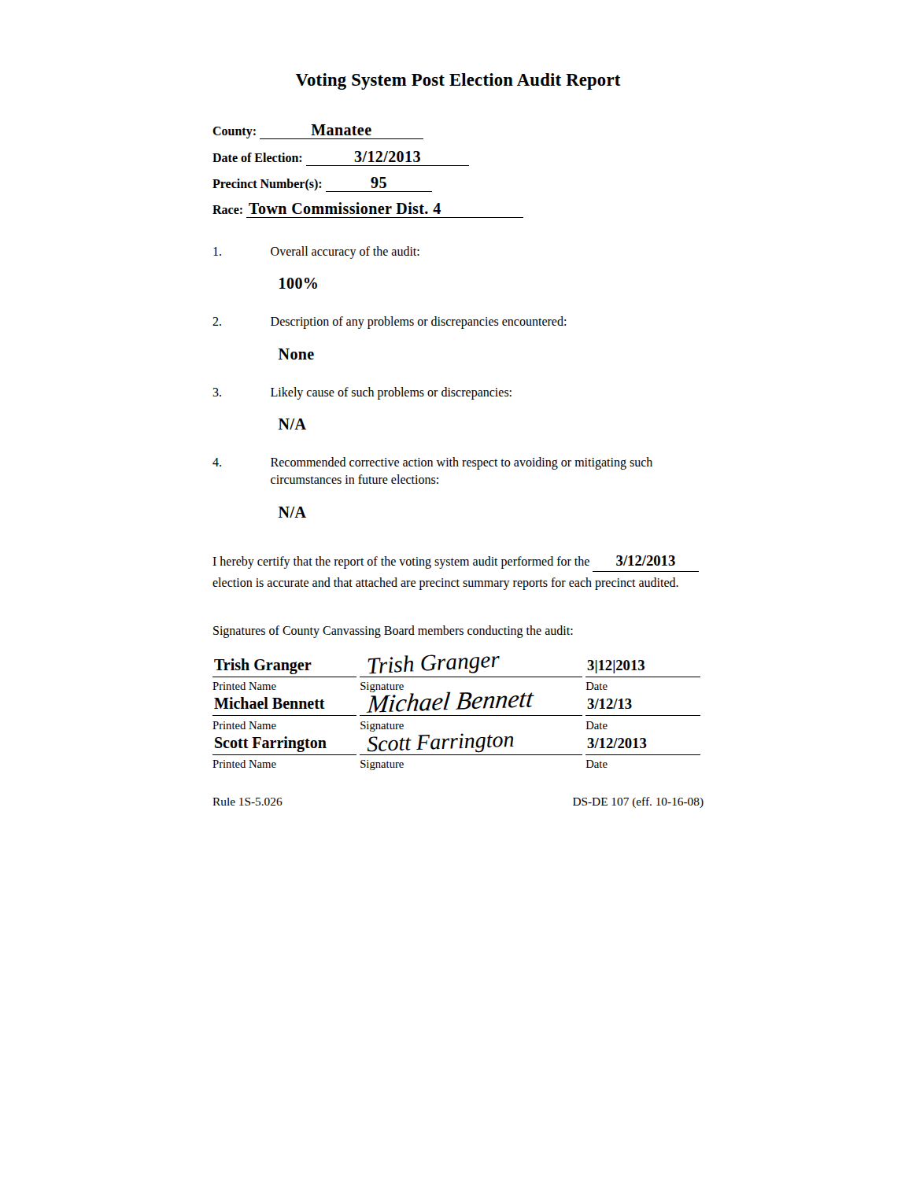Voting System Post Election Audit Report
County: Manatee
Date of Election: 3/12/2013
Precinct Number(s): 95
Race: Town Commissioner Dist. 4
Overall accuracy of the audit:
100%
Description of any problems or discrepancies encountered:
None
Likely cause of such problems or discrepancies:
N/A
Recommended corrective action with respect to avoiding or mitigating such circumstances in future elections:
N/A
I hereby certify that the report of the voting system audit performed for the 3/12/2013
election is accurate and that attached are precinct summary reports for each precinct audited.
Signatures of County Canvassing Board members conducting the audit:
| Trish Granger Printed Name | Trish Granger Signature | 3/12/2013 Date |
| Michael Bennett Printed Name | Michael Bennett Signature | 3/12/13 Date |
| Scott Farrington Printed Name | Scott Farrington Signature | 3/12/2013 Date |
Rule 1S-5.026 DS-DE 107 (eff. 10-16-08)
.